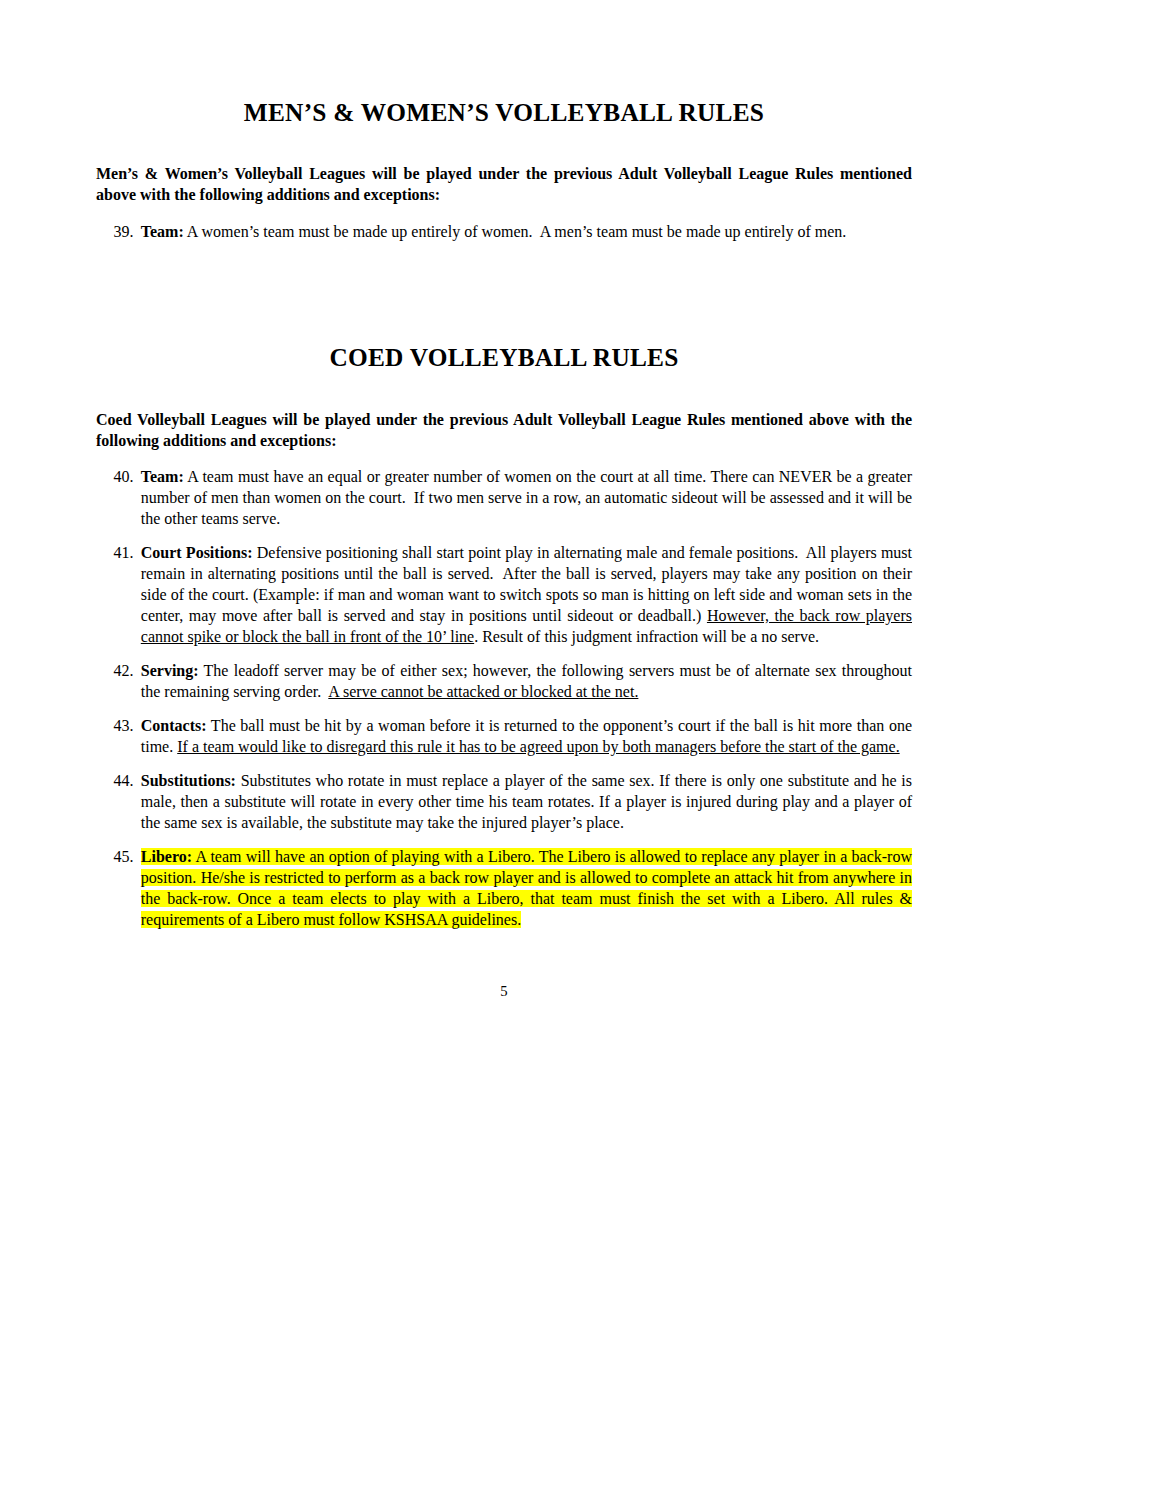MEN’S & WOMEN’S VOLLEYBALL RULES
Men’s & Women’s Volleyball Leagues will be played under the previous Adult Volleyball League Rules mentioned above with the following additions and exceptions:
Team: A women’s team must be made up entirely of women. A men’s team must be made up entirely of men.
COED VOLLEYBALL RULES
Coed Volleyball Leagues will be played under the previous Adult Volleyball League Rules mentioned above with the following additions and exceptions:
Team: A team must have an equal or greater number of women on the court at all time. There can NEVER be a greater number of men than women on the court. If two men serve in a row, an automatic sideout will be assessed and it will be the other teams serve.
Court Positions: Defensive positioning shall start point play in alternating male and female positions. All players must remain in alternating positions until the ball is served. After the ball is served, players may take any position on their side of the court. (Example: if man and woman want to switch spots so man is hitting on left side and woman sets in the center, may move after ball is served and stay in positions until sideout or deadball.) However, the back row players cannot spike or block the ball in front of the 10’ line. Result of this judgment infraction will be a no serve.
Serving: The leadoff server may be of either sex; however, the following servers must be of alternate sex throughout the remaining serving order. A serve cannot be attacked or blocked at the net.
Contacts: The ball must be hit by a woman before it is returned to the opponent’s court if the ball is hit more than one time. If a team would like to disregard this rule it has to be agreed upon by both managers before the start of the game.
Substitutions: Substitutes who rotate in must replace a player of the same sex. If there is only one substitute and he is male, then a substitute will rotate in every other time his team rotates. If a player is injured during play and a player of the same sex is available, the substitute may take the injured player’s place.
Libero: A team will have an option of playing with a Libero. The Libero is allowed to replace any player in a back-row position. He/she is restricted to perform as a back row player and is allowed to complete an attack hit from anywhere in the back-row. Once a team elects to play with a Libero, that team must finish the set with a Libero. All rules & requirements of a Libero must follow KSHSAA guidelines.
5